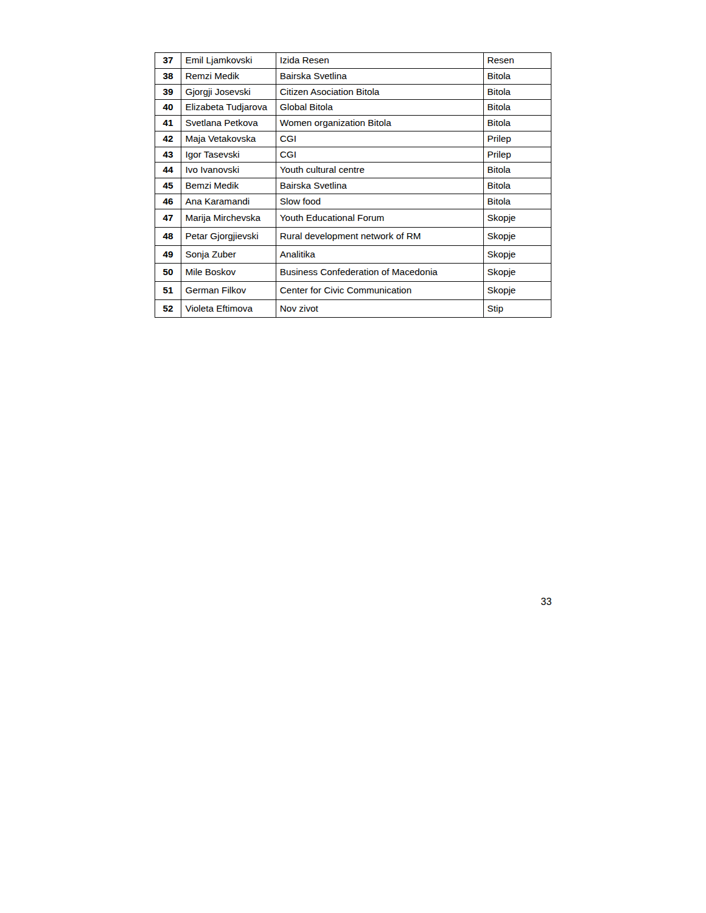| 37 | Emil Ljamkovski | Izida Resen | Resen |
| 38 | Remzi Medik | Bairska Svetlina | Bitola |
| 39 | Gjorgji Josevski | Citizen Asociation Bitola | Bitola |
| 40 | Elizabeta Tudjarova | Global Bitola | Bitola |
| 41 | Svetlana Petkova | Women organization Bitola | Bitola |
| 42 | Maja Vetakovska | CGI | Prilep |
| 43 | Igor Tasevski | CGI | Prilep |
| 44 | Ivo Ivanovski | Youth cultural centre | Bitola |
| 45 | Bemzi Medik | Bairska Svetlina | Bitola |
| 46 | Ana Karamandi | Slow food | Bitola |
| 47 | Marija Mirchevska | Youth Educational Forum | Skopje |
| 48 | Petar Gjorgjievski | Rural development network of RM | Skopje |
| 49 | Sonja Zuber | Analitika | Skopje |
| 50 | Mile Boskov | Business Confederation of Macedonia | Skopje |
| 51 | German Filkov | Center for Civic Communication | Skopje |
| 52 | Violeta Eftimova | Nov zivot | Stip |
33